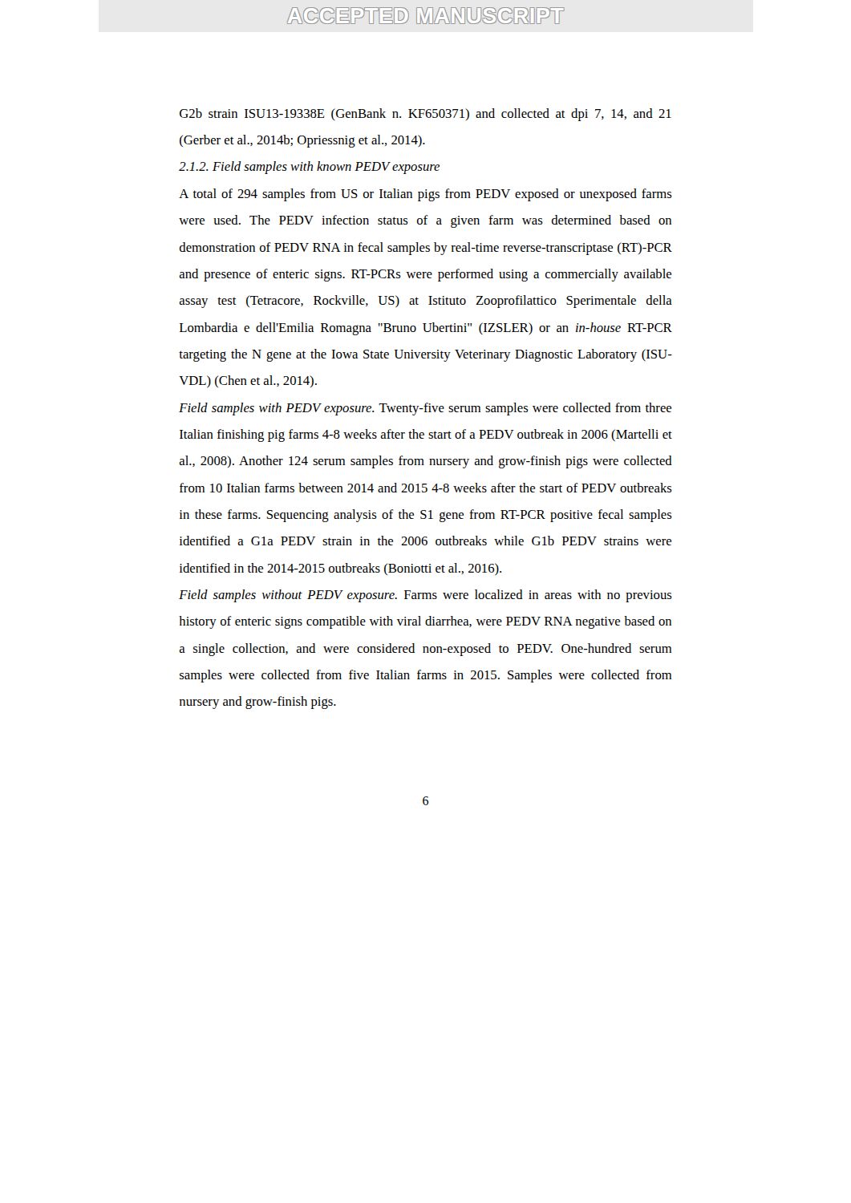ACCEPTED MANUSCRIPT
G2b strain ISU13-19338E (GenBank n. KF650371) and collected at dpi 7, 14, and 21 (Gerber et al., 2014b; Opriessnig et al., 2014).
2.1.2. Field samples with known PEDV exposure
A total of 294 samples from US or Italian pigs from PEDV exposed or unexposed farms were used. The PEDV infection status of a given farm was determined based on demonstration of PEDV RNA in fecal samples by real-time reverse-transcriptase (RT)-PCR and presence of enteric signs. RT-PCRs were performed using a commercially available assay test (Tetracore, Rockville, US) at Istituto Zooprofilattico Sperimentale della Lombardia e dell'Emilia Romagna "Bruno Ubertini" (IZSLER) or an in-house RT-PCR targeting the N gene at the Iowa State University Veterinary Diagnostic Laboratory (ISU-VDL) (Chen et al., 2014).
Field samples with PEDV exposure. Twenty-five serum samples were collected from three Italian finishing pig farms 4-8 weeks after the start of a PEDV outbreak in 2006 (Martelli et al., 2008). Another 124 serum samples from nursery and grow-finish pigs were collected from 10 Italian farms between 2014 and 2015 4-8 weeks after the start of PEDV outbreaks in these farms. Sequencing analysis of the S1 gene from RT-PCR positive fecal samples identified a G1a PEDV strain in the 2006 outbreaks while G1b PEDV strains were identified in the 2014-2015 outbreaks (Boniotti et al., 2016).
Field samples without PEDV exposure. Farms were localized in areas with no previous history of enteric signs compatible with viral diarrhea, were PEDV RNA negative based on a single collection, and were considered non-exposed to PEDV. One-hundred serum samples were collected from five Italian farms in 2015. Samples were collected from nursery and grow-finish pigs.
6